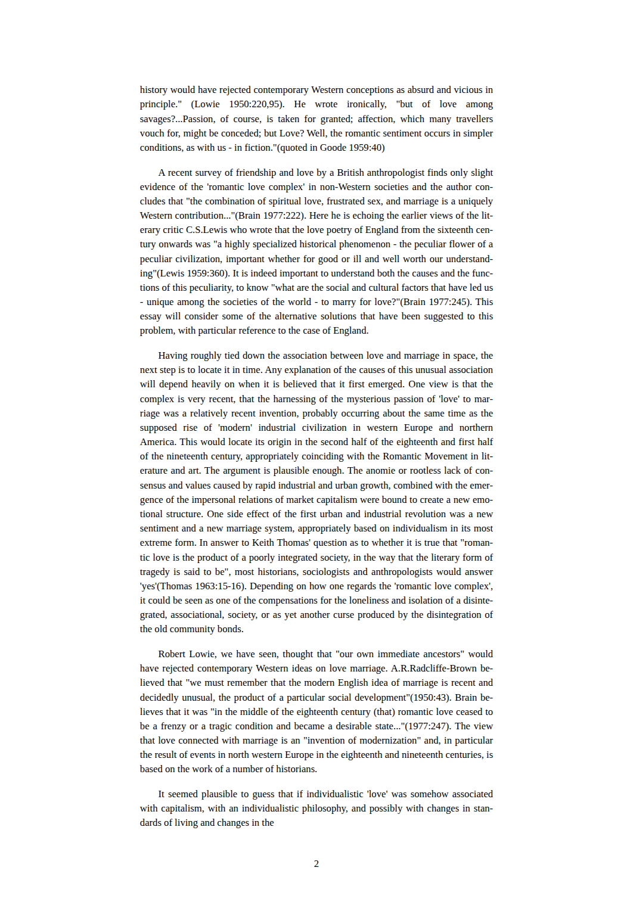history would have rejected contemporary Western conceptions as absurd and vicious in principle." (Lowie 1950:220,95). He wrote ironically, "but of love among savages?...Passion, of course, is taken for granted; affection, which many travellers vouch for, might be conceded; but Love? Well, the romantic sentiment occurs in simpler conditions, as with us - in fiction."(quoted in Goode 1959:40)
A recent survey of friendship and love by a British anthropologist finds only slight evidence of the 'romantic love complex' in non-Western societies and the author concludes that "the combination of spiritual love, frustrated sex, and marriage is a uniquely Western contribution..."(Brain 1977:222). Here he is echoing the earlier views of the literary critic C.S.Lewis who wrote that the love poetry of England from the sixteenth century onwards was "a highly specialized historical phenomenon - the peculiar flower of a peculiar civilization, important whether for good or ill and well worth our understanding"(Lewis 1959:360). It is indeed important to understand both the causes and the functions of this peculiarity, to know "what are the social and cultural factors that have led us - unique among the societies of the world - to marry for love?"(Brain 1977:245). This essay will consider some of the alternative solutions that have been suggested to this problem, with particular reference to the case of England.
Having roughly tied down the association between love and marriage in space, the next step is to locate it in time. Any explanation of the causes of this unusual association will depend heavily on when it is believed that it first emerged. One view is that the complex is very recent, that the harnessing of the mysterious passion of 'love' to marriage was a relatively recent invention, probably occurring about the same time as the supposed rise of 'modern' industrial civilization in western Europe and northern America. This would locate its origin in the second half of the eighteenth and first half of the nineteenth century, appropriately coinciding with the Romantic Movement in literature and art. The argument is plausible enough. The anomie or rootless lack of consensus and values caused by rapid industrial and urban growth, combined with the emergence of the impersonal relations of market capitalism were bound to create a new emotional structure. One side effect of the first urban and industrial revolution was a new sentiment and a new marriage system, appropriately based on individualism in its most extreme form. In answer to Keith Thomas' question as to whether it is true that "romantic love is the product of a poorly integrated society, in the way that the literary form of tragedy is said to be", most historians, sociologists and anthropologists would answer 'yes'(Thomas 1963:15-16). Depending on how one regards the 'romantic love complex', it could be seen as one of the compensations for the loneliness and isolation of a disintegrated, associational, society, or as yet another curse produced by the disintegration of the old community bonds.
Robert Lowie, we have seen, thought that "our own immediate ancestors" would have rejected contemporary Western ideas on love marriage. A.R.Radcliffe-Brown believed that "we must remember that the modern English idea of marriage is recent and decidedly unusual, the product of a particular social development"(1950:43). Brain believes that it was "in the middle of the eighteenth century (that) romantic love ceased to be a frenzy or a tragic condition and became a desirable state..."(1977:247). The view that love connected with marriage is an "invention of modernization" and, in particular the result of events in north western Europe in the eighteenth and nineteenth centuries, is based on the work of a number of historians.
It seemed plausible to guess that if individualistic 'love' was somehow associated with capitalism, with an individualistic philosophy, and possibly with changes in standards of living and changes in the
2